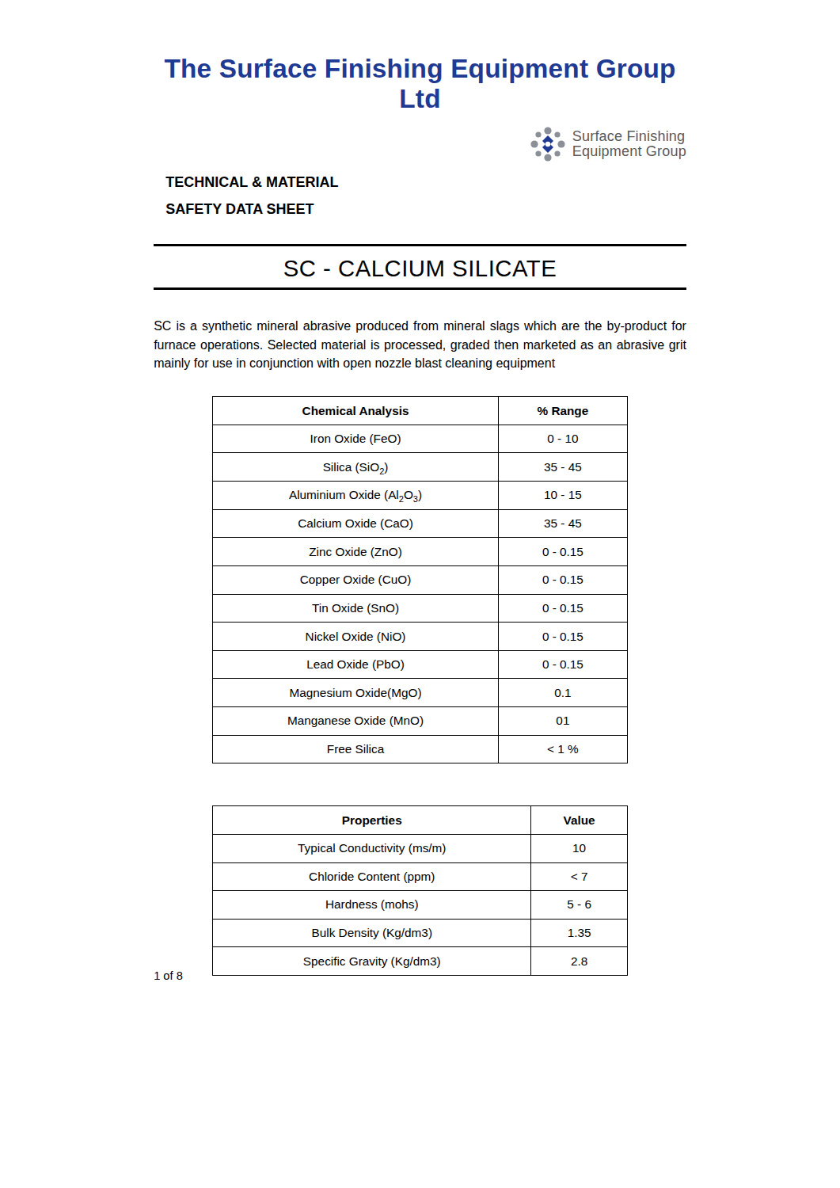The Surface Finishing Equipment Group Ltd
Surface Finishing Equipment Group
TECHNICAL & MATERIAL SAFETY DATA SHEET
SC - CALCIUM SILICATE
SC is a synthetic mineral abrasive produced from mineral slags which are the by-product for furnace operations. Selected material is processed, graded then marketed as an abrasive grit mainly for use in conjunction with open nozzle blast cleaning equipment
| Chemical Analysis | % Range |
| --- | --- |
| Iron Oxide (FeO) | 0 - 10 |
| Silica (SiO 2 ) | 35 - 45 |
| Aluminium Oxide (Al 2 O 3 ) | 10 - 15 |
| Calcium Oxide (CaO) | 35 - 45 |
| Zinc Oxide (ZnO) | 0 - 0.15 |
| Copper Oxide (CuO) | 0 - 0.15 |
| Tin Oxide (SnO) | 0 - 0.15 |
| Nickel Oxide (NiO) | 0 - 0.15 |
| Lead Oxide (PbO) | 0 - 0.15 |
| Magnesium Oxide(MgO) | 0.1 |
| Manganese Oxide (MnO) | 01 |
| Free Silica | < 1 % |
| Properties | Value |
| --- | --- |
| Typical Conductivity (ms/m) | 10 |
| Chloride Content (ppm) | < 7 |
| Hardness (mohs) | 5 - 6 |
| Bulk Density (Kg/dm3) | 1.35 |
| Specific Gravity (Kg/dm3) | 2.8 |
1 of 8